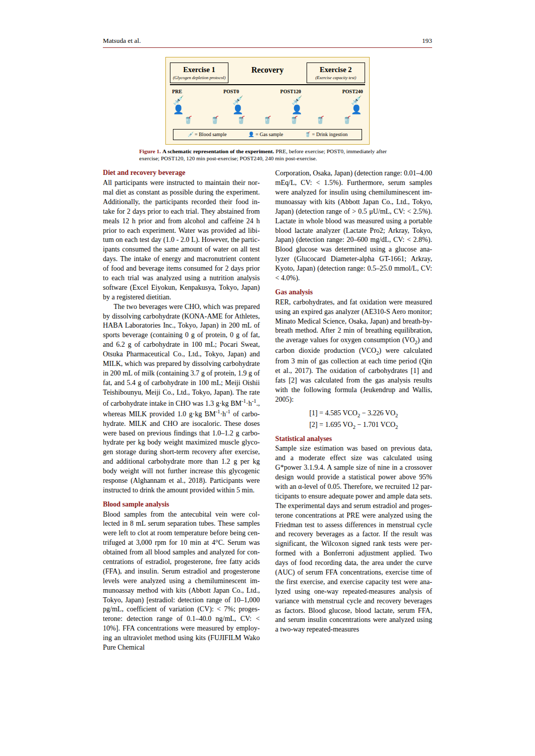Matsuda et al. 193
Exercise 1
(Glycogen depletion protocol)
Recovery
Exercise 2
(Exercise capacity test)
PRE POST0 POST120 POST240
💉 👤
💉 👤
💉 👤
💉 👤
🥤 🥤 🥤 🥤 🥤 🥤 🥤
💉 = Blood sample 👤 = Gas sample 🥤 = Drink ingestion
Figure 1. A schematic representation of the experiment. PRE, before exercise; POST0, immediately after exercise; POST120, 120 min post-exercise; POST240, 240 min post-exercise.
Diet and recovery beverage
All participants were instructed to maintain their normal diet as constant as possible during the experiment. Additionally, the participants recorded their food intake for 2 days prior to each trial. They abstained from meals 12 h prior and from alcohol and caffeine 24 h prior to each experiment. Water was provided ad libitum on each test day (1.0 - 2.0 L). However, the participants consumed the same amount of water on all test days. The intake of energy and macronutrient content of food and beverage items consumed for 2 days prior to each trial was analyzed using a nutrition analysis software (Excel Eiyokun, Kenpakusya, Tokyo, Japan) by a registered dietitian.
The two beverages were CHO, which was prepared by dissolving carbohydrate (KONA-AME for Athletes, HABA Laboratories Inc., Tokyo, Japan) in 200 mL of sports beverage (containing 0 g of protein, 0 g of fat, and 6.2 g of carbohydrate in 100 mL; Pocari Sweat, Otsuka Pharmaceutical Co., Ltd., Tokyo, Japan) and MILK, which was prepared by dissolving carbohydrate in 200 mL of milk (containing 3.7 g of protein, 1.9 g of fat, and 5.4 g of carbohydrate in 100 mL; Meiji Oishii Teishibounyu, Meiji Co., Ltd., Tokyo, Japan). The rate of carbohydrate intake in CHO was 1.3 g·kg BM-1·h-1., whereas MILK provided 1.0 g·kg BM-1·h-1 of carbohydrate. MILK and CHO are isocaloric. These doses were based on previous findings that 1.0–1.2 g carbohydrate per kg body weight maximized muscle glycogen storage during short-term recovery after exercise, and additional carbohydrate more than 1.2 g per kg body weight will not further increase this glycogenic response (Alghannam et al., 2018). Participants were instructed to drink the amount provided within 5 min.
Blood sample analysis
Blood samples from the antecubital vein were collected in 8 mL serum separation tubes. These samples were left to clot at room temperature before being centrifuged at 3,000 rpm for 10 min at 4°C. Serum was obtained from all blood samples and analyzed for concentrations of estradiol, progesterone, free fatty acids (FFA), and insulin. Serum estradiol and progesterone levels were analyzed using a chemiluminescent immunoassay method with kits (Abbott Japan Co., Ltd., Tokyo, Japan) [estradiol: detection range of 10–1,000 pg/mL, coefficient of variation (CV): < 7%; progesterone: detection range of 0.1–40.0 ng/mL, CV: < 10%]. FFA concentrations were measured by employing an ultraviolet method using kits (FUJIFILM Wako Pure Chemical
Corporation, Osaka, Japan) (detection range: 0.01–4.00 mEq/L, CV: < 1.5%). Furthermore, serum samples were analyzed for insulin using chemiluminescent immunoassay with kits (Abbott Japan Co., Ltd., Tokyo, Japan) (detection range of > 0.5 μU/mL, CV: < 2.5%). Lactate in whole blood was measured using a portable blood lactate analyzer (Lactate Pro2; Arkray, Tokyo, Japan) (detection range: 20–600 mg/dL, CV: < 2.8%). Blood glucose was determined using a glucose analyzer (Glucocard Diameter-alpha GT-1661; Arkray, Kyoto, Japan) (detection range: 0.5–25.0 mmol/L, CV: < 4.0%).
Gas analysis
RER, carbohydrates, and fat oxidation were measured using an expired gas analyzer (AE310-S Aero monitor; Minato Medical Science, Osaka, Japan) and breath-by-breath method. After 2 min of breathing equilibration, the average values for oxygen consumption (VO2) and carbon dioxide production (VCO2) were calculated from 3 min of gas collection at each time period (Qin et al., 2017). The oxidation of carbohydrates [1] and fats [2] was calculated from the gas analysis results with the following formula (Jeukendrup and Wallis, 2005):
[1] = 4.585 VCO2 − 3.226 VO2
[2] = 1.695 VO2 − 1.701 VCO2
Statistical analyses
Sample size estimation was based on previous data, and a moderate effect size was calculated using G*power 3.1.9.4. A sample size of nine in a crossover design would provide a statistical power above 95% with an α-level of 0.05. Therefore, we recruited 12 participants to ensure adequate power and ample data sets. The experimental days and serum estradiol and progesterone concentrations at PRE were analyzed using the Friedman test to assess differences in menstrual cycle and recovery beverages as a factor. If the result was significant, the Wilcoxon signed rank tests were performed with a Bonferroni adjustment applied. Two days of food recording data, the area under the curve (AUC) of serum FFA concentrations, exercise time of the first exercise, and exercise capacity test were analyzed using one-way repeated-measures analysis of variance with menstrual cycle and recovery beverages as factors. Blood glucose, blood lactate, serum FFA, and serum insulin concentrations were analyzed using a two-way repeated-measures